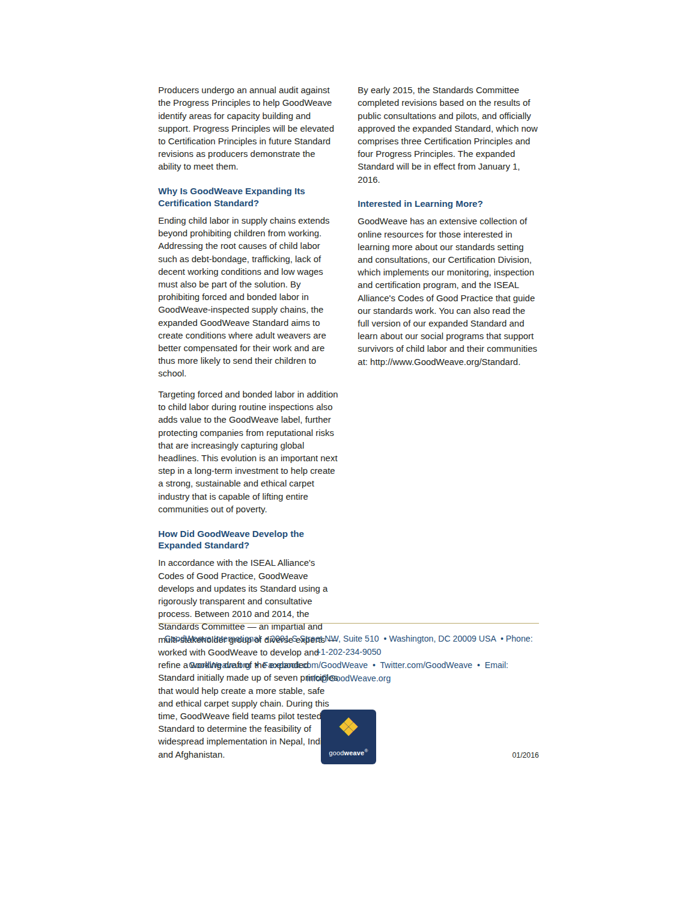Producers undergo an annual audit against the Progress Principles to help GoodWeave identify areas for capacity building and support. Progress Principles will be elevated to Certification Principles in future Standard revisions as producers demonstrate the ability to meet them.
Why Is GoodWeave Expanding Its Certification Standard?
Ending child labor in supply chains extends beyond prohibiting children from working. Addressing the root causes of child labor such as debt-bondage, trafficking, lack of decent working conditions and low wages must also be part of the solution. By prohibiting forced and bonded labor in GoodWeave-inspected supply chains, the expanded GoodWeave Standard aims to create conditions where adult weavers are better compensated for their work and are thus more likely to send their children to school.
Targeting forced and bonded labor in addition to child labor during routine inspections also adds value to the GoodWeave label, further protecting companies from reputational risks that are increasingly capturing global headlines. This evolution is an important next step in a long-term investment to help create a strong, sustainable and ethical carpet industry that is capable of lifting entire communities out of poverty.
How Did GoodWeave Develop the Expanded Standard?
In accordance with the ISEAL Alliance's Codes of Good Practice, GoodWeave develops and updates its Standard using a rigorously transparent and consultative process. Between 2010 and 2014, the Standards Committee — an impartial and multi-stakeholder group of diverse experts — worked with GoodWeave to develop and refine a working draft of the expanded Standard initially made up of seven principles that would help create a more stable, safe and ethical carpet supply chain. During this time, GoodWeave field teams pilot tested the Standard to determine the feasibility of widespread implementation in Nepal, India and Afghanistan.
By early 2015, the Standards Committee completed revisions based on the results of public consultations and pilots, and officially approved the expanded Standard, which now comprises three Certification Principles and four Progress Principles. The expanded Standard will be in effect from January 1, 2016.
Interested in Learning More?
GoodWeave has an extensive collection of online resources for those interested in learning more about our standards setting and consultations, our Certification Division, which implements our monitoring, inspection and certification program, and the ISEAL Alliance's Codes of Good Practice that guide our standards work. You can also read the full version of our expanded Standard and learn about our social programs that support survivors of child labor and their communities at: http://www.GoodWeave.org/Standard.
GoodWeave International • 2001 S Street NW, Suite 510 • Washington, DC 20009 USA • Phone: +1-202-234-9050
GoodWeave.org • Facebook.com/GoodWeave • Twitter.com/GoodWeave • Email: Info@GoodWeave.org
❖ goodweave® 01/2016